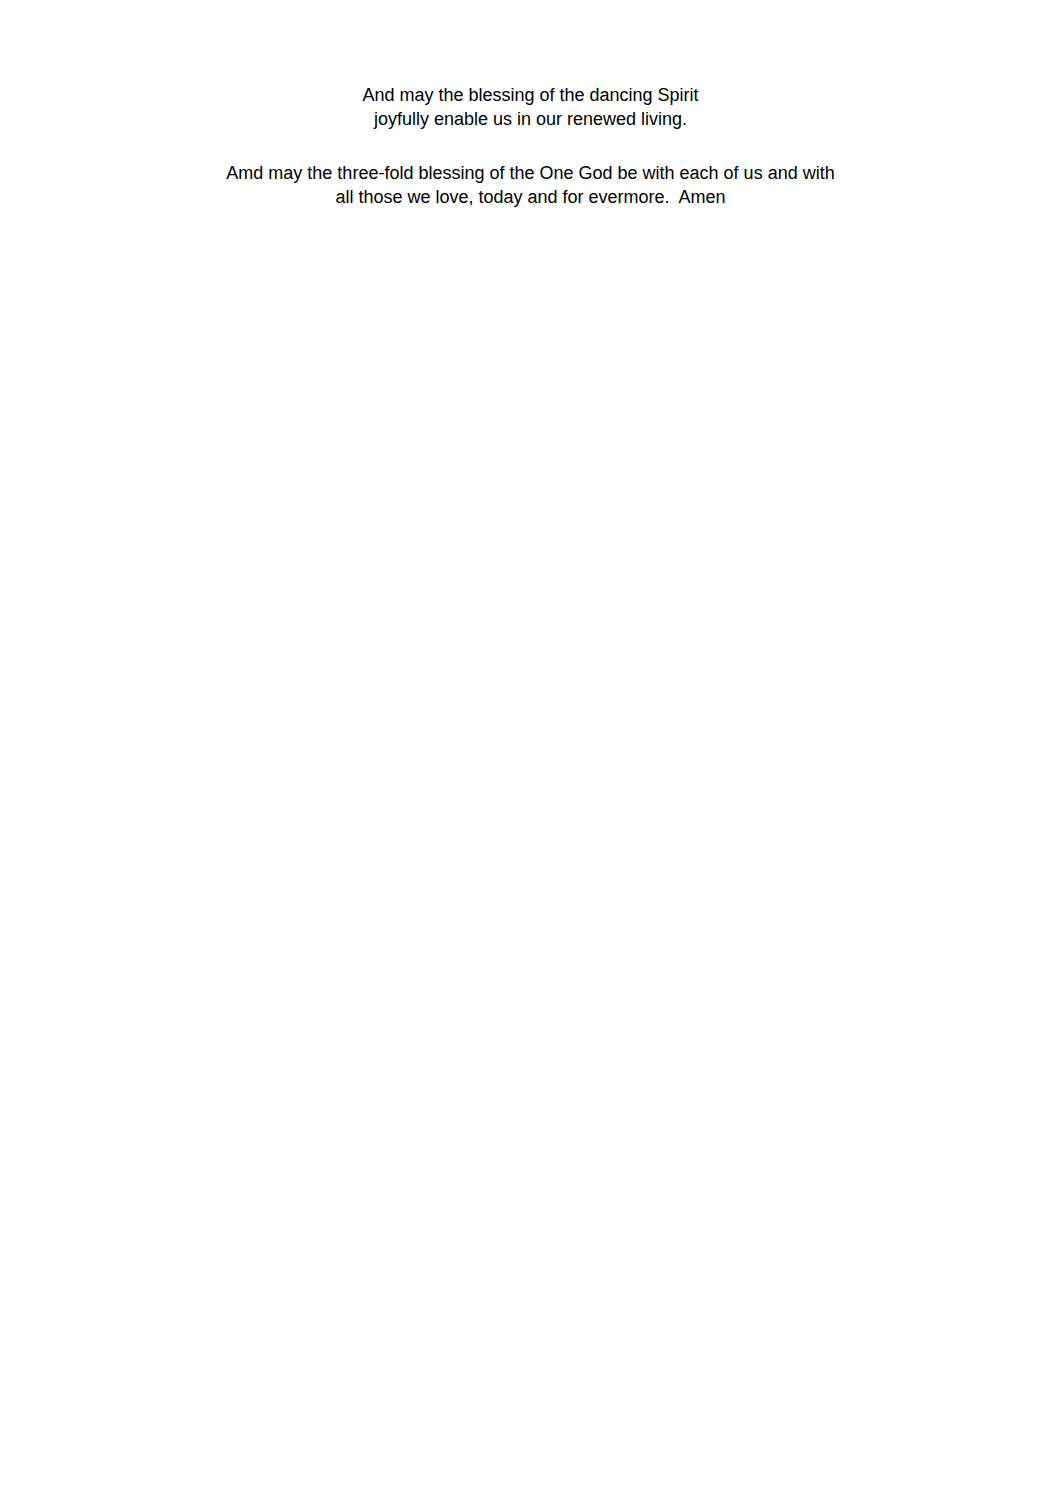And may the blessing of the dancing Spirit
joyfully enable us in our renewed living.
Amd may the three-fold blessing of the One God be with each of us and with all those we love, today and for evermore. Amen